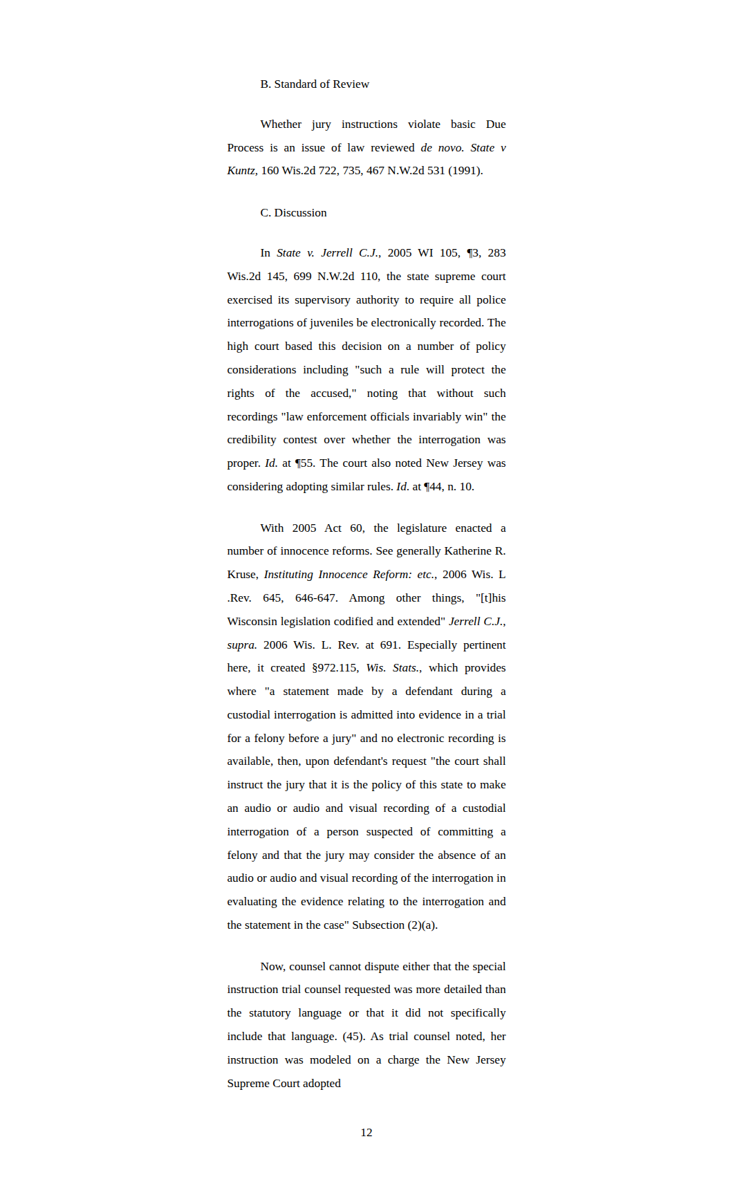B. Standard of Review
Whether jury instructions violate basic Due Process is an issue of law reviewed de novo. State v Kuntz, 160 Wis.2d 722, 735, 467 N.W.2d 531 (1991).
C. Discussion
In State v. Jerrell C.J., 2005 WI 105, ¶3, 283 Wis.2d 145, 699 N.W.2d 110, the state supreme court exercised its supervisory authority to require all police interrogations of juveniles be electronically recorded. The high court based this decision on a number of policy considerations including "such a rule will protect the rights of the accused," noting that without such recordings "law enforcement officials invariably win" the credibility contest over whether the interrogation was proper. Id. at ¶55. The court also noted New Jersey was considering adopting similar rules. Id. at ¶44, n. 10.
With 2005 Act 60, the legislature enacted a number of innocence reforms. See generally Katherine R. Kruse, Instituting Innocence Reform: etc., 2006 Wis. L .Rev. 645, 646-647. Among other things, "[t]his Wisconsin legislation codified and extended" Jerrell C.J., supra. 2006 Wis. L. Rev. at 691. Especially pertinent here, it created §972.115, Wis. Stats., which provides where "a statement made by a defendant during a custodial interrogation is admitted into evidence in a trial for a felony before a jury" and no electronic recording is available, then, upon defendant's request "the court shall instruct the jury that it is the policy of this state to make an audio or audio and visual recording of a custodial interrogation of a person suspected of committing a felony and that the jury may consider the absence of an audio or audio and visual recording of the interrogation in evaluating the evidence relating to the interrogation and the statement in the case" Subsection (2)(a).
Now, counsel cannot dispute either that the special instruction trial counsel requested was more detailed than the statutory language or that it did not specifically include that language. (45). As trial counsel noted, her instruction was modeled on a charge the New Jersey Supreme Court adopted
12